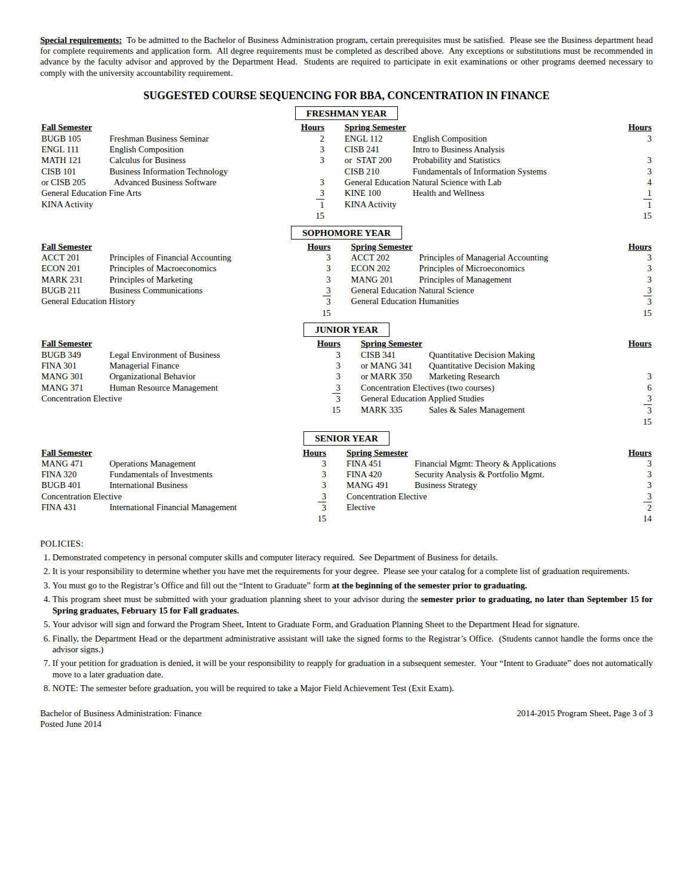Special requirements: To be admitted to the Bachelor of Business Administration program, certain prerequisites must be satisfied. Please see the Business department head for complete requirements and application form. All degree requirements must be completed as described above. Any exceptions or substitutions must be recommended in advance by the faculty advisor and approved by the Department Head. Students are required to participate in exit examinations or other programs deemed necessary to comply with the university accountability requirement.
SUGGESTED COURSE SEQUENCING FOR BBA, CONCENTRATION IN FINANCE
FRESHMAN YEAR
| Fall Semester | Hours | | Spring Semester | Hours |
| BUGB 105 | Freshman Business Seminar | 2 | | ENGL 112 | English Composition | 3 |
| ENGL 111 | English Composition | 3 | | CISB 241 | Intro to Business Analysis | |
| MATH 121 | Calculus for Business | 3 | | or STAT 200 | Probability and Statistics | 3 |
| CISB 101 | Business Information Technology | | | CISB 210 | Fundamentals of Information Systems | 3 |
| or CISB 205 | Advanced Business Software | 3 | | General Education Natural Science with Lab | 4 |
| General Education Fine Arts | 3 | | KINE 100 | Health and Wellness | 1 |
| KINA Activity | 1 | | KINA Activity | 1 |
| | 15 | | | 15 |
SOPHOMORE YEAR
| Fall Semester | Hours | | Spring Semester | Hours |
| ACCT 201 | Principles of Financial Accounting | 3 | | ACCT 202 | Principles of Managerial Accounting | 3 |
| ECON 201 | Principles of Macroeconomics | 3 | | ECON 202 | Principles of Microeconomics | 3 |
| MARK 231 | Principles of Marketing | 3 | | MANG 201 | Principles of Management | 3 |
| BUGB 211 | Business Communications | 3 | | General Education Natural Science | 3 |
| General Education History | 3 | | General Education Humanities | 3 |
| | 15 | | | 15 |
JUNIOR YEAR
| Fall Semester | Hours | | Spring Semester | Hours |
| BUGB 349 | Legal Environment of Business | 3 | | CISB 341 | Quantitative Decision Making | |
| FINA 301 | Managerial Finance | 3 | | or MANG 341 | Quantitative Decision Making | |
| MANG 301 | Organizational Behavior | 3 | | or MARK 350 | Marketing Research | 3 |
| MANG 371 | Human Resource Management | 3 | | Concentration Electives (two courses) | 6 |
| Concentration Elective | 3 | | General Education Applied Studies | 3 |
| | 15 | | MARK 335 | Sales & Sales Management | 3 |
| | | | | 15 |
SENIOR YEAR
| Fall Semester | Hours | | Spring Semester | Hours |
| MANG 471 | Operations Management | 3 | | FINA 451 | Financial Mgmt: Theory & Applications | 3 |
| FINA 320 | Fundamentals of Investments | 3 | | FINA 420 | Security Analysis & Portfolio Mgmt. | 3 |
| BUGB 401 | International Business | 3 | | MANG 491 | Business Strategy | 3 |
| Concentration Elective | 3 | | Concentration Elective | 3 |
| FINA 431 | International Financial Management | 3 | | Elective | 2 |
| | 15 | | | 14 |
POLICIES:
Demonstrated competency in personal computer skills and computer literacy required. See Department of Business for details.
It is your responsibility to determine whether you have met the requirements for your degree. Please see your catalog for a complete list of graduation requirements.
You must go to the Registrar’s Office and fill out the “Intent to Graduate” form at the beginning of the semester prior to graduating.
This program sheet must be submitted with your graduation planning sheet to your advisor during the semester prior to graduating, no later than September 15 for Spring graduates, February 15 for Fall graduates.
Your advisor will sign and forward the Program Sheet, Intent to Graduate Form, and Graduation Planning Sheet to the Department Head for signature.
Finally, the Department Head or the department administrative assistant will take the signed forms to the Registrar’s Office. (Students cannot handle the forms once the advisor signs.)
If your petition for graduation is denied, it will be your responsibility to reapply for graduation in a subsequent semester. Your “Intent to Graduate” does not automatically move to a later graduation date.
NOTE: The semester before graduation, you will be required to take a Major Field Achievement Test (Exit Exam).
Bachelor of Business Administration: Finance
Posted June 2014
2014-2015 Program Sheet, Page 3 of 3